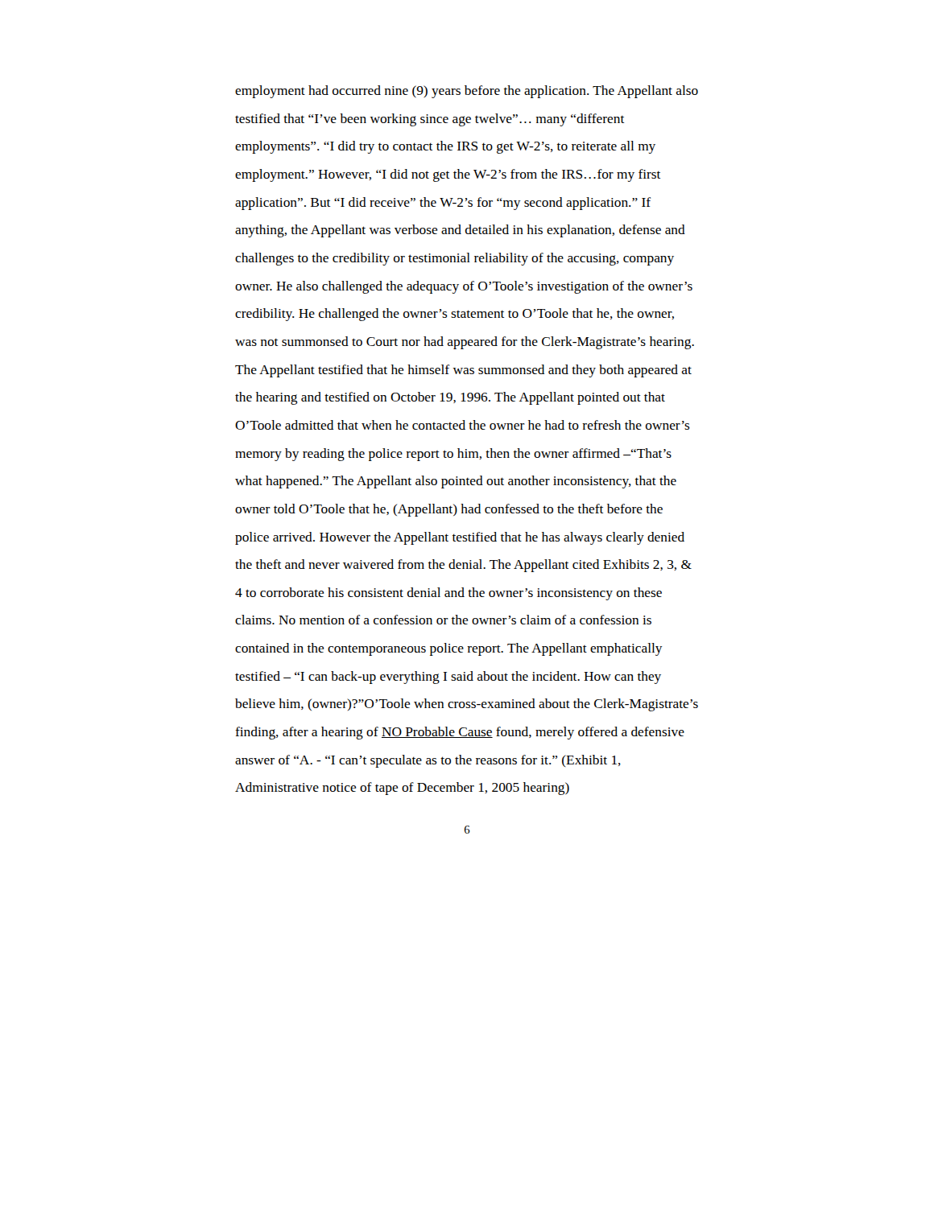employment had occurred nine (9) years before the application. The Appellant also testified that “I’ve been working since age twelve”… many “different employments”. “I did try to contact the IRS to get W-2’s, to reiterate all my employment.” However, “I did not get the W-2’s from the IRS…for my first application”. But “I did receive” the W-2’s for “my second application.” If anything, the Appellant was verbose and detailed in his explanation, defense and challenges to the credibility or testimonial reliability of the accusing, company owner. He also challenged the adequacy of O’Toole’s investigation of the owner’s credibility. He challenged the owner’s statement to O’Toole that he, the owner, was not summonsed to Court nor had appeared for the Clerk-Magistrate’s hearing. The Appellant testified that he himself was summonsed and they both appeared at the hearing and testified on October 19, 1996. The Appellant pointed out that O’Toole admitted that when he contacted the owner he had to refresh the owner’s memory by reading the police report to him, then the owner affirmed –“That’s what happened.” The Appellant also pointed out another inconsistency, that the owner told O’Toole that he, (Appellant) had confessed to the theft before the police arrived. However the Appellant testified that he has always clearly denied the theft and never waivered from the denial. The Appellant cited Exhibits 2, 3, & 4 to corroborate his consistent denial and the owner’s inconsistency on these claims. No mention of a confession or the owner’s claim of a confession is contained in the contemporaneous police report. The Appellant emphatically testified – “I can back-up everything I said about the incident. How can they believe him, (owner)?”O’Toole when cross-examined about the Clerk-Magistrate’s finding, after a hearing of NO Probable Cause found, merely offered a defensive answer of “A. - “I can’t speculate as to the reasons for it.” (Exhibit 1, Administrative notice of tape of December 1, 2005 hearing)
6